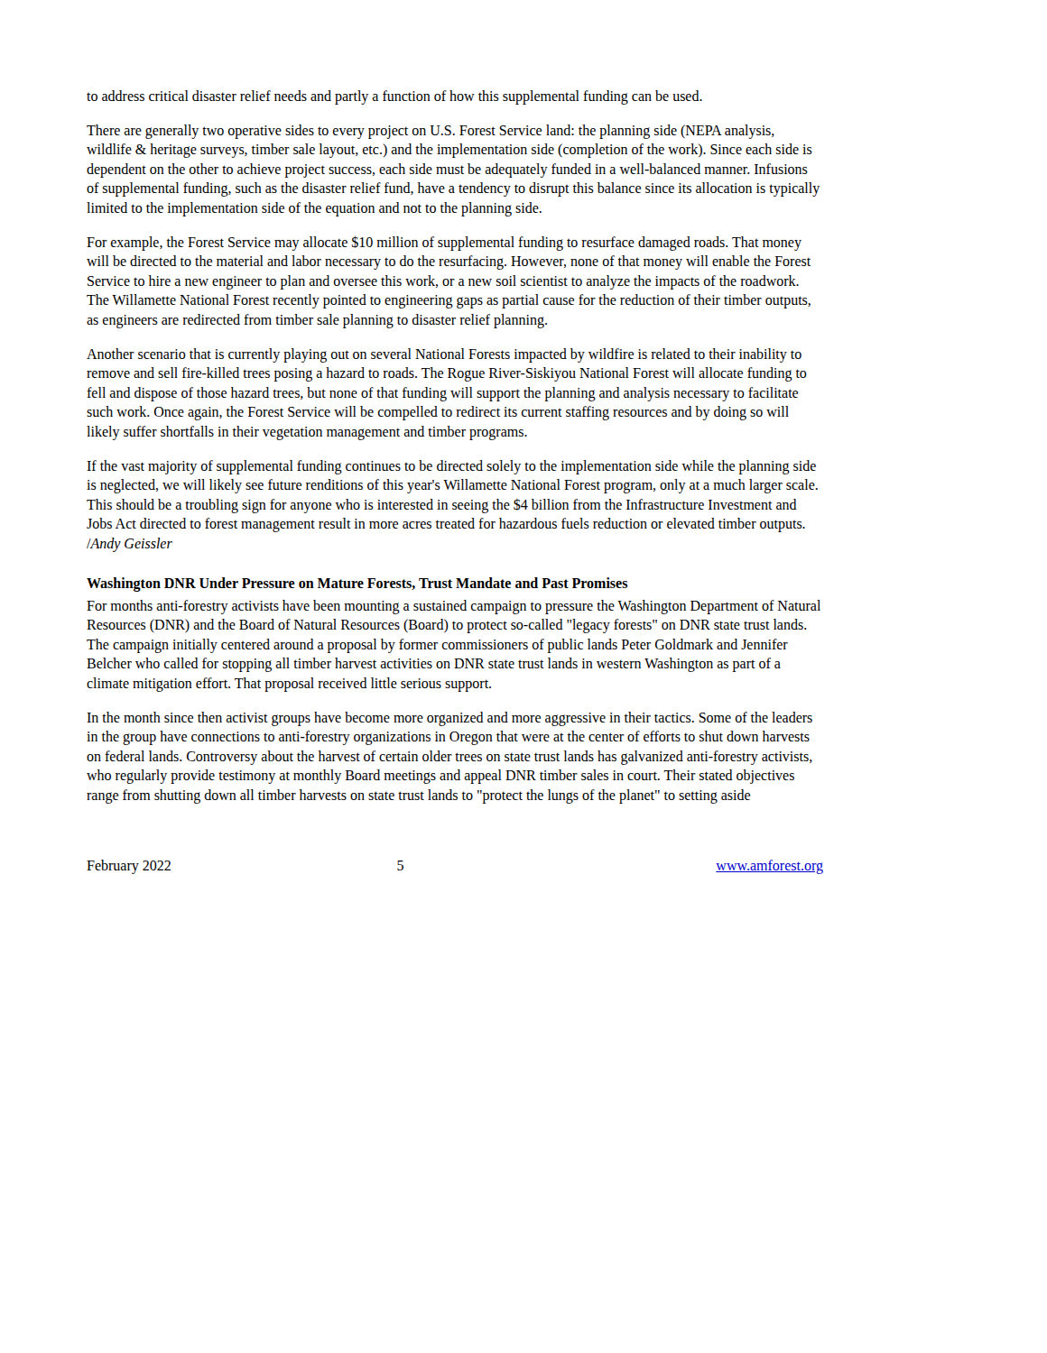to address critical disaster relief needs and partly a function of how this supplemental funding can be used.
There are generally two operative sides to every project on U.S. Forest Service land: the planning side (NEPA analysis, wildlife & heritage surveys, timber sale layout, etc.) and the implementation side (completion of the work). Since each side is dependent on the other to achieve project success, each side must be adequately funded in a well-balanced manner. Infusions of supplemental funding, such as the disaster relief fund, have a tendency to disrupt this balance since its allocation is typically limited to the implementation side of the equation and not to the planning side.
For example, the Forest Service may allocate $10 million of supplemental funding to resurface damaged roads. That money will be directed to the material and labor necessary to do the resurfacing. However, none of that money will enable the Forest Service to hire a new engineer to plan and oversee this work, or a new soil scientist to analyze the impacts of the roadwork. The Willamette National Forest recently pointed to engineering gaps as partial cause for the reduction of their timber outputs, as engineers are redirected from timber sale planning to disaster relief planning.
Another scenario that is currently playing out on several National Forests impacted by wildfire is related to their inability to remove and sell fire-killed trees posing a hazard to roads. The Rogue River-Siskiyou National Forest will allocate funding to fell and dispose of those hazard trees, but none of that funding will support the planning and analysis necessary to facilitate such work. Once again, the Forest Service will be compelled to redirect its current staffing resources and by doing so will likely suffer shortfalls in their vegetation management and timber programs.
If the vast majority of supplemental funding continues to be directed solely to the implementation side while the planning side is neglected, we will likely see future renditions of this year's Willamette National Forest program, only at a much larger scale. This should be a troubling sign for anyone who is interested in seeing the $4 billion from the Infrastructure Investment and Jobs Act directed to forest management result in more acres treated for hazardous fuels reduction or elevated timber outputs. /Andy Geissler
Washington DNR Under Pressure on Mature Forests, Trust Mandate and Past Promises
For months anti-forestry activists have been mounting a sustained campaign to pressure the Washington Department of Natural Resources (DNR) and the Board of Natural Resources (Board) to protect so-called "legacy forests" on DNR state trust lands. The campaign initially centered around a proposal by former commissioners of public lands Peter Goldmark and Jennifer Belcher who called for stopping all timber harvest activities on DNR state trust lands in western Washington as part of a climate mitigation effort. That proposal received little serious support.
In the month since then activist groups have become more organized and more aggressive in their tactics. Some of the leaders in the group have connections to anti-forestry organizations in Oregon that were at the center of efforts to shut down harvests on federal lands. Controversy about the harvest of certain older trees on state trust lands has galvanized anti-forestry activists, who regularly provide testimony at monthly Board meetings and appeal DNR timber sales in court. Their stated objectives range from shutting down all timber harvests on state trust lands to "protect the lungs of the planet" to setting aside
February 2022 5 www.amforest.org